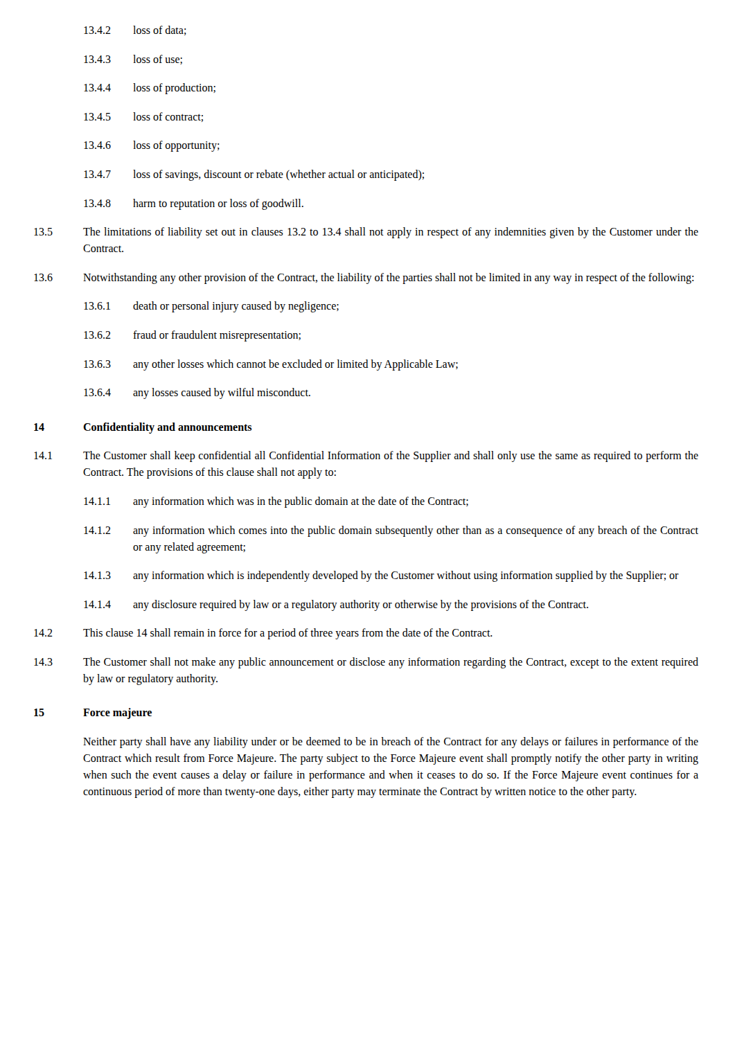13.4.2 loss of data;
13.4.3 loss of use;
13.4.4 loss of production;
13.4.5 loss of contract;
13.4.6 loss of opportunity;
13.4.7 loss of savings, discount or rebate (whether actual or anticipated);
13.4.8 harm to reputation or loss of goodwill.
13.5 The limitations of liability set out in clauses 13.2 to 13.4 shall not apply in respect of any indemnities given by the Customer under the Contract.
13.6 Notwithstanding any other provision of the Contract, the liability of the parties shall not be limited in any way in respect of the following:
13.6.1 death or personal injury caused by negligence;
13.6.2 fraud or fraudulent misrepresentation;
13.6.3 any other losses which cannot be excluded or limited by Applicable Law;
13.6.4 any losses caused by wilful misconduct.
14 Confidentiality and announcements
14.1 The Customer shall keep confidential all Confidential Information of the Supplier and shall only use the same as required to perform the Contract. The provisions of this clause shall not apply to:
14.1.1 any information which was in the public domain at the date of the Contract;
14.1.2 any information which comes into the public domain subsequently other than as a consequence of any breach of the Contract or any related agreement;
14.1.3 any information which is independently developed by the Customer without using information supplied by the Supplier; or
14.1.4 any disclosure required by law or a regulatory authority or otherwise by the provisions of the Contract.
14.2 This clause 14 shall remain in force for a period of three years from the date of the Contract.
14.3 The Customer shall not make any public announcement or disclose any information regarding the Contract, except to the extent required by law or regulatory authority.
15 Force majeure
Neither party shall have any liability under or be deemed to be in breach of the Contract for any delays or failures in performance of the Contract which result from Force Majeure. The party subject to the Force Majeure event shall promptly notify the other party in writing when such the event causes a delay or failure in performance and when it ceases to do so. If the Force Majeure event continues for a continuous period of more than twenty-one days, either party may terminate the Contract by written notice to the other party.